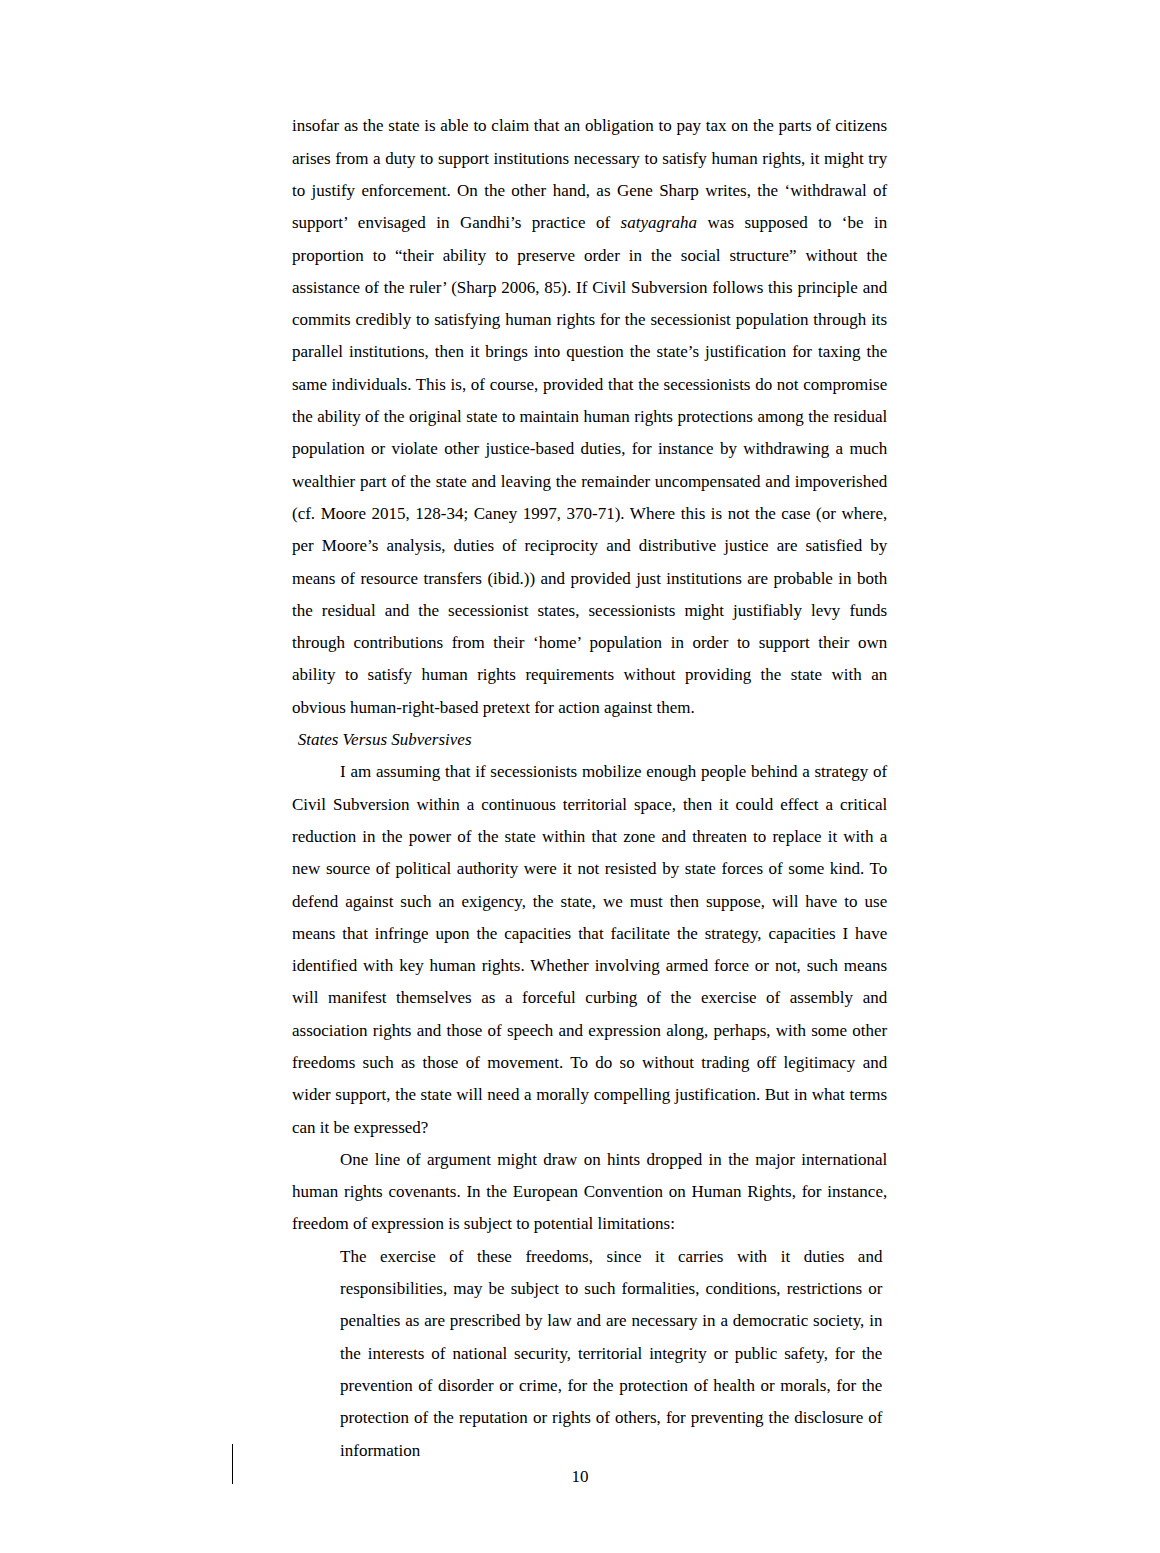insofar as the state is able to claim that an obligation to pay tax on the parts of citizens arises from a duty to support institutions necessary to satisfy human rights, it might try to justify enforcement. On the other hand, as Gene Sharp writes, the ‘withdrawal of support’ envisaged in Gandhi’s practice of satyagraha was supposed to ‘be in proportion to “their ability to preserve order in the social structure” without the assistance of the ruler’ (Sharp 2006, 85). If Civil Subversion follows this principle and commits credibly to satisfying human rights for the secessionist population through its parallel institutions, then it brings into question the state’s justification for taxing the same individuals. This is, of course, provided that the secessionists do not compromise the ability of the original state to maintain human rights protections among the residual population or violate other justice-based duties, for instance by withdrawing a much wealthier part of the state and leaving the remainder uncompensated and impoverished (cf. Moore 2015, 128-34; Caney 1997, 370-71). Where this is not the case (or where, per Moore’s analysis, duties of reciprocity and distributive justice are satisfied by means of resource transfers (ibid.)) and provided just institutions are probable in both the residual and the secessionist states, secessionists might justifiably levy funds through contributions from their ‘home’ population in order to support their own ability to satisfy human rights requirements without providing the state with an obvious human-right-based pretext for action against them.
States Versus Subversives
I am assuming that if secessionists mobilize enough people behind a strategy of Civil Subversion within a continuous territorial space, then it could effect a critical reduction in the power of the state within that zone and threaten to replace it with a new source of political authority were it not resisted by state forces of some kind. To defend against such an exigency, the state, we must then suppose, will have to use means that infringe upon the capacities that facilitate the strategy, capacities I have identified with key human rights. Whether involving armed force or not, such means will manifest themselves as a forceful curbing of the exercise of assembly and association rights and those of speech and expression along, perhaps, with some other freedoms such as those of movement. To do so without trading off legitimacy and wider support, the state will need a morally compelling justification. But in what terms can it be expressed?
One line of argument might draw on hints dropped in the major international human rights covenants. In the European Convention on Human Rights, for instance, freedom of expression is subject to potential limitations:
The exercise of these freedoms, since it carries with it duties and responsibilities, may be subject to such formalities, conditions, restrictions or penalties as are prescribed by law and are necessary in a democratic society, in the interests of national security, territorial integrity or public safety, for the prevention of disorder or crime, for the protection of health or morals, for the protection of the reputation or rights of others, for preventing the disclosure of information
10